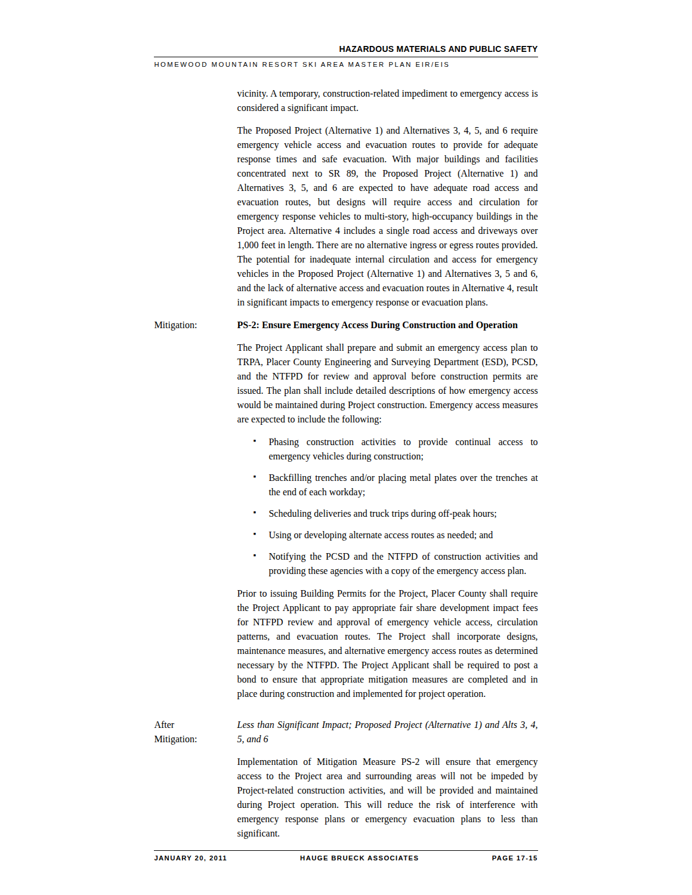HAZARDOUS MATERIALS AND PUBLIC SAFETY
HOMEWOOD MOUNTAIN RESORT SKI AREA MASTER PLAN EIR/EIS
vicinity. A temporary, construction-related impediment to emergency access is considered a significant impact.
The Proposed Project (Alternative 1) and Alternatives 3, 4, 5, and 6 require emergency vehicle access and evacuation routes to provide for adequate response times and safe evacuation. With major buildings and facilities concentrated next to SR 89, the Proposed Project (Alternative 1) and Alternatives 3, 5, and 6 are expected to have adequate road access and evacuation routes, but designs will require access and circulation for emergency response vehicles to multi-story, high-occupancy buildings in the Project area. Alternative 4 includes a single road access and driveways over 1,000 feet in length. There are no alternative ingress or egress routes provided. The potential for inadequate internal circulation and access for emergency vehicles in the Proposed Project (Alternative 1) and Alternatives 3, 5 and 6, and the lack of alternative access and evacuation routes in Alternative 4, result in significant impacts to emergency response or evacuation plans.
Mitigation:
PS-2: Ensure Emergency Access During Construction and Operation
The Project Applicant shall prepare and submit an emergency access plan to TRPA, Placer County Engineering and Surveying Department (ESD), PCSD, and the NTFPD for review and approval before construction permits are issued. The plan shall include detailed descriptions of how emergency access would be maintained during Project construction. Emergency access measures are expected to include the following:
Phasing construction activities to provide continual access to emergency vehicles during construction;
Backfilling trenches and/or placing metal plates over the trenches at the end of each workday;
Scheduling deliveries and truck trips during off-peak hours;
Using or developing alternate access routes as needed; and
Notifying the PCSD and the NTFPD of construction activities and providing these agencies with a copy of the emergency access plan.
Prior to issuing Building Permits for the Project, Placer County shall require the Project Applicant to pay appropriate fair share development impact fees for NTFPD review and approval of emergency vehicle access, circulation patterns, and evacuation routes. The Project shall incorporate designs, maintenance measures, and alternative emergency access routes as determined necessary by the NTFPD. The Project Applicant shall be required to post a bond to ensure that appropriate mitigation measures are completed and in place during construction and implemented for project operation.
After
Mitigation:
Less than Significant Impact; Proposed Project (Alternative 1) and Alts 3, 4, 5, and 6
Implementation of Mitigation Measure PS-2 will ensure that emergency access to the Project area and surrounding areas will not be impeded by Project-related construction activities, and will be provided and maintained during Project operation. This will reduce the risk of interference with emergency response plans or emergency evacuation plans to less than significant.
JANUARY 20, 2011
HAUGE BRUECK ASSOCIATES
PAGE 17-15